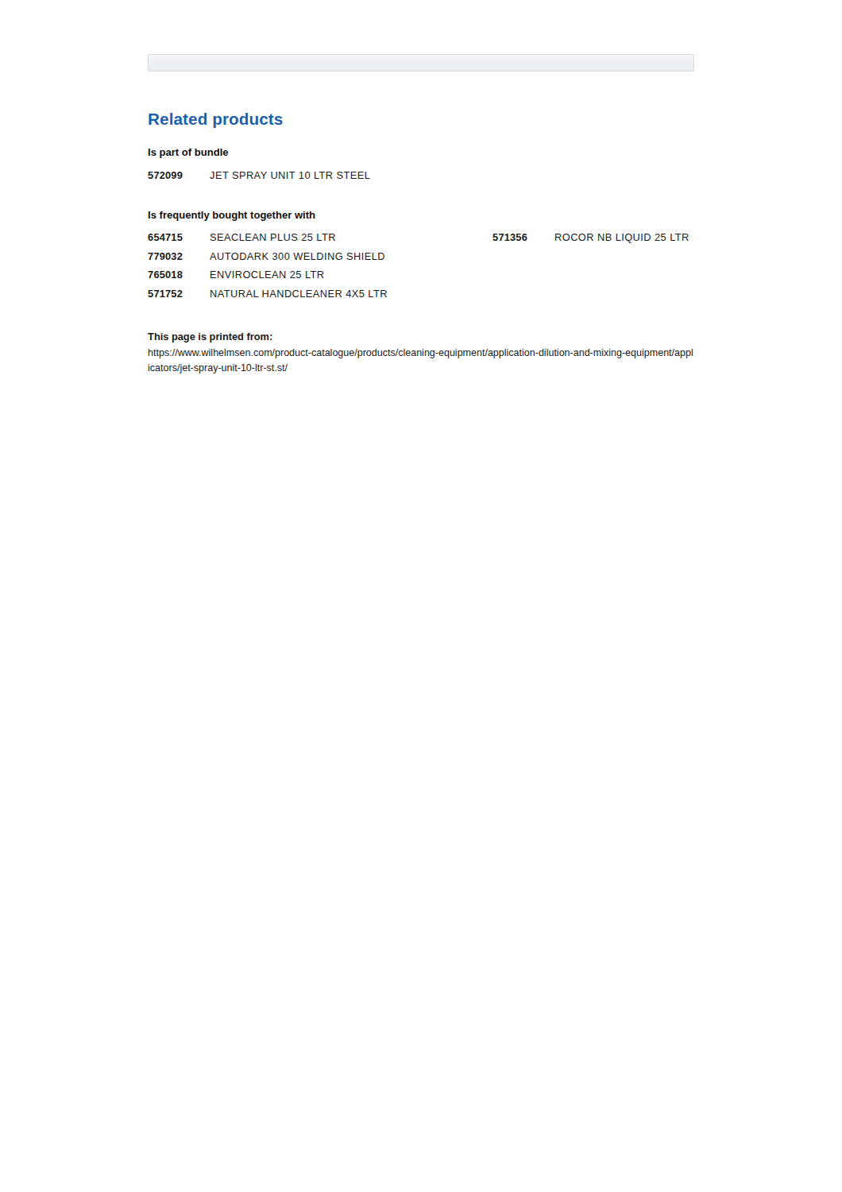Related products
Is part of bundle
| 572099 | JET SPRAY UNIT 10 LTR STEEL | | | |
Is frequently bought together with
| 654715 | SEACLEAN PLUS 25 LTR | | 571356 | ROCOR NB LIQUID 25 LTR |
| 779032 | AUTODARK 300 WELDING SHIELD | | | |
| 765018 | ENVIROCLEAN 25 LTR | | | |
| 571752 | NATURAL HANDCLEANER 4X5 LTR | | | |
This page is printed from:
https://www.wilhelmsen.com/product-catalogue/products/cleaning-equipment/application-dilution-and-mixing-equipment/applicators/jet-spray-unit-10-ltr-st.st/